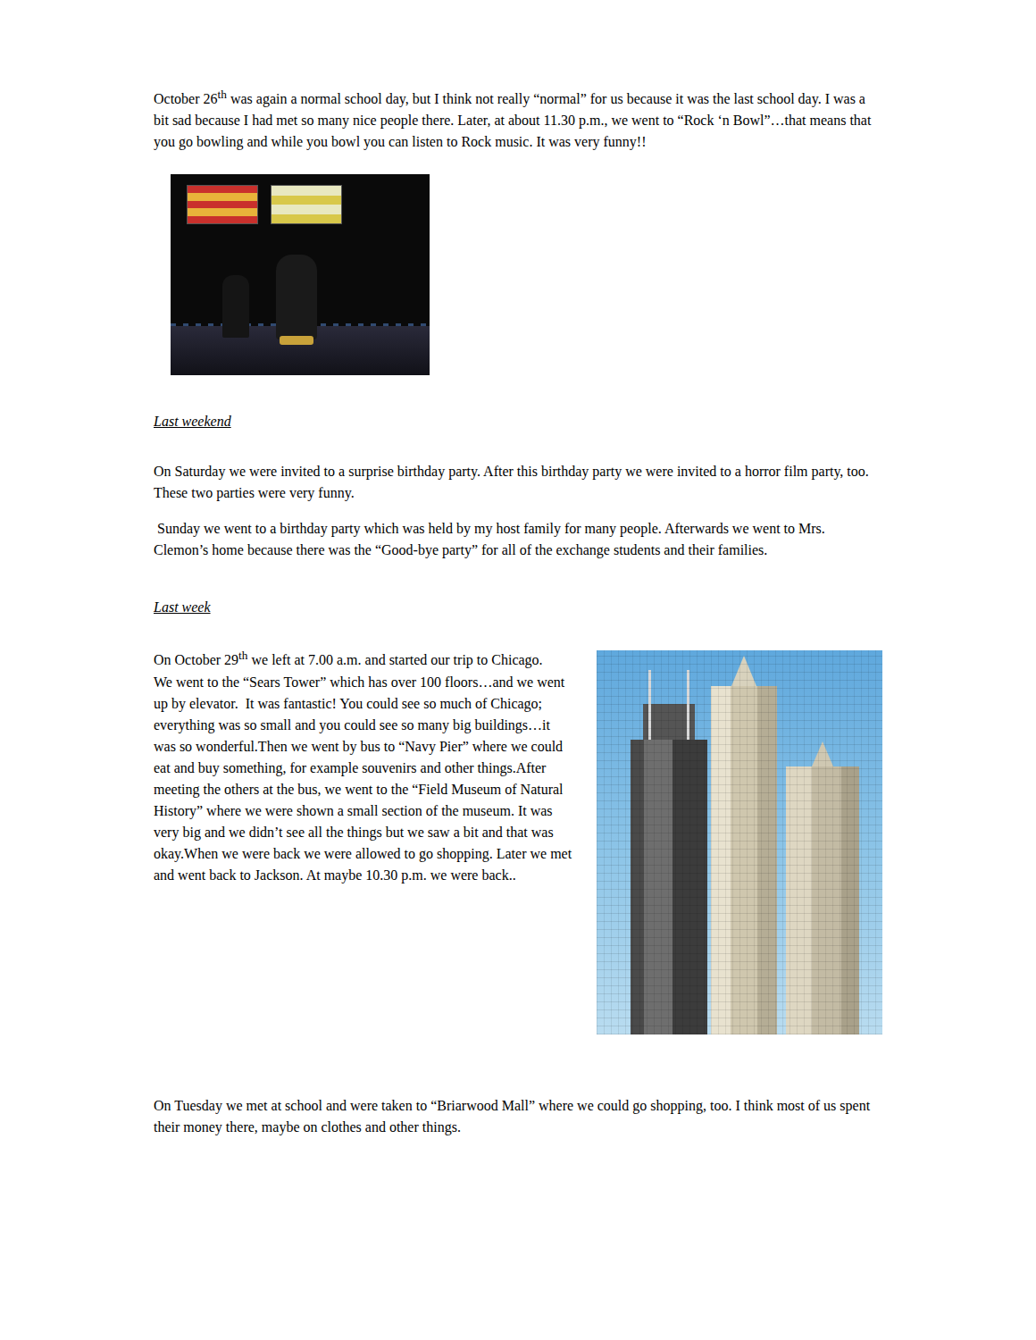October 26th was again a normal school day, but I think not really “normal” for us because it was the last school day. I was a bit sad because I had met so many nice people there. Later, at about 11.30 p.m., we went to “Rock ‘n Bowl”…that means that you go bowling and while you bowl you can listen to Rock music. It was very funny!!
Last weekend
On Saturday we were invited to a surprise birthday party. After this birthday party we were invited to a horror film party, too. These two parties were very funny.
Sunday we went to a birthday party which was held by my host family for many people. Afterwards we went to Mrs. Clemon’s home because there was the “Good-bye party” for all of the exchange students and their families.
Last week
On October 29th we left at 7.00 a.m. and started our trip to Chicago.
We went to the “Sears Tower” which has over 100 floors…and we went up by elevator. It was fantastic! You could see so much of Chicago; everything was so small and you could see so many big buildings…it was so wonderful.Then we went by bus to “Navy Pier” where we could eat and buy something, for example souvenirs and other things.After meeting the others at the bus, we went to the “Field Museum of Natural History” where we were shown a small section of the museum. It was very big and we didn’t see all the things but we saw a bit and that was okay.When we were back we were allowed to go shopping. Later we met and went back to Jackson. At maybe 10.30 p.m. we were back..
On Tuesday we met at school and were taken to “Briarwood Mall” where we could go shopping, too. I think most of us spent their money there, maybe on clothes and other things.